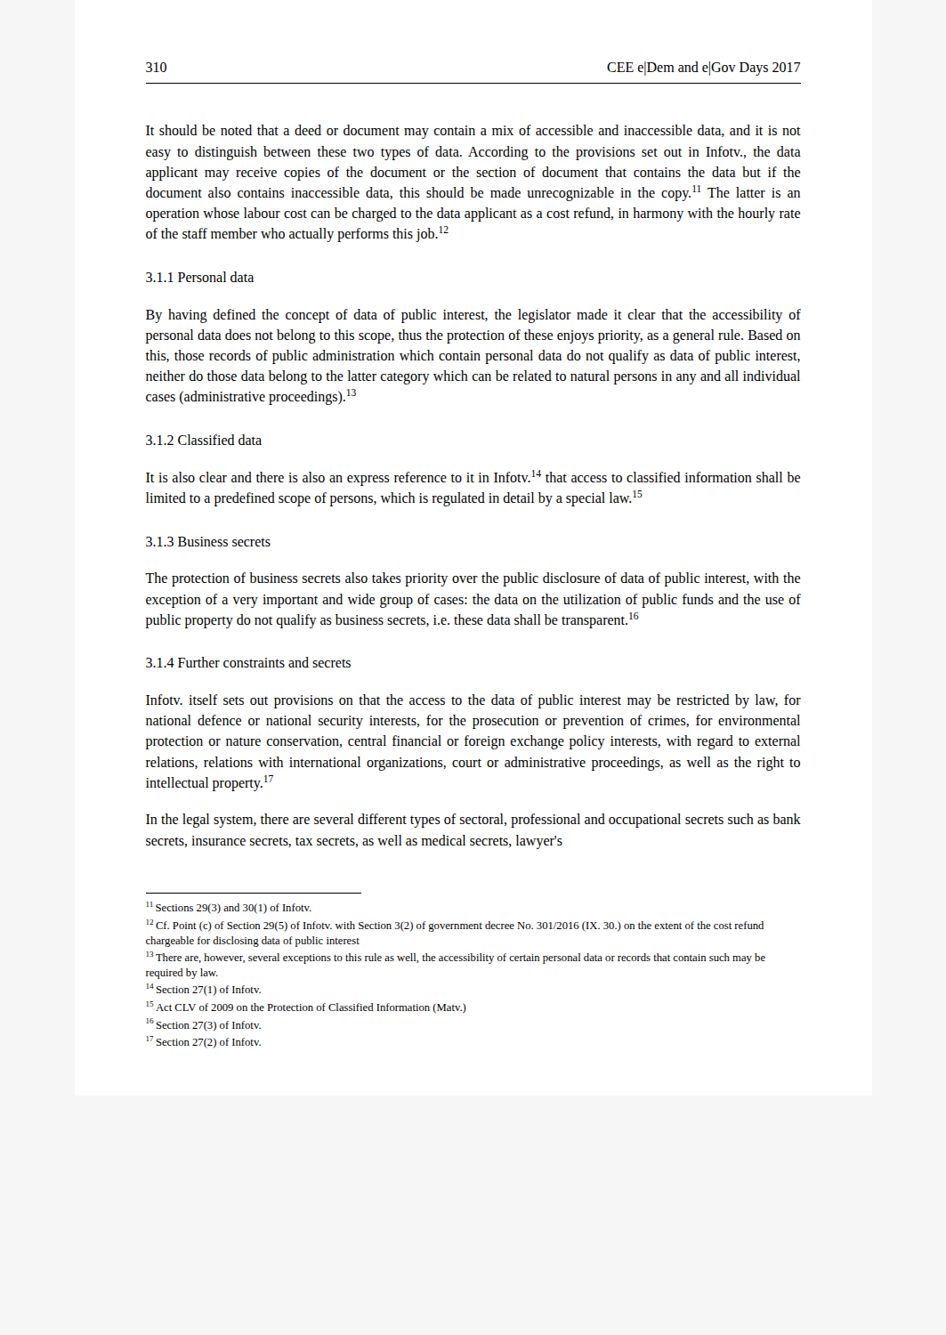310 CEE e|Dem and e|Gov Days 2017
It should be noted that a deed or document may contain a mix of accessible and inaccessible data, and it is not easy to distinguish between these two types of data. According to the provisions set out in Infotv., the data applicant may receive copies of the document or the section of document that contains the data but if the document also contains inaccessible data, this should be made unrecognizable in the copy.11 The latter is an operation whose labour cost can be charged to the data applicant as a cost refund, in harmony with the hourly rate of the staff member who actually performs this job.12
3.1.1 Personal data
By having defined the concept of data of public interest, the legislator made it clear that the accessibility of personal data does not belong to this scope, thus the protection of these enjoys priority, as a general rule. Based on this, those records of public administration which contain personal data do not qualify as data of public interest, neither do those data belong to the latter category which can be related to natural persons in any and all individual cases (administrative proceedings).13
3.1.2 Classified data
It is also clear and there is also an express reference to it in Infotv.14 that access to classified information shall be limited to a predefined scope of persons, which is regulated in detail by a special law.15
3.1.3 Business secrets
The protection of business secrets also takes priority over the public disclosure of data of public interest, with the exception of a very important and wide group of cases: the data on the utilization of public funds and the use of public property do not qualify as business secrets, i.e. these data shall be transparent.16
3.1.4 Further constraints and secrets
Infotv. itself sets out provisions on that the access to the data of public interest may be restricted by law, for national defence or national security interests, for the prosecution or prevention of crimes, for environmental protection or nature conservation, central financial or foreign exchange policy interests, with regard to external relations, relations with international organizations, court or administrative proceedings, as well as the right to intellectual property.17
In the legal system, there are several different types of sectoral, professional and occupational secrets such as bank secrets, insurance secrets, tax secrets, as well as medical secrets, lawyer's
11Sections 29(3) and 30(1) of Infotv.
12Cf. Point (c) of Section 29(5) of Infotv. with Section 3(2) of government decree No. 301/2016 (IX. 30.) on the extent of the cost refund chargeable for disclosing data of public interest
13There are, however, several exceptions to this rule as well, the accessibility of certain personal data or records that contain such may be required by law.
14Section 27(1) of Infotv.
15Act CLV of 2009 on the Protection of Classified Information (Matv.)
16Section 27(3) of Infotv.
17Section 27(2) of Infotv.